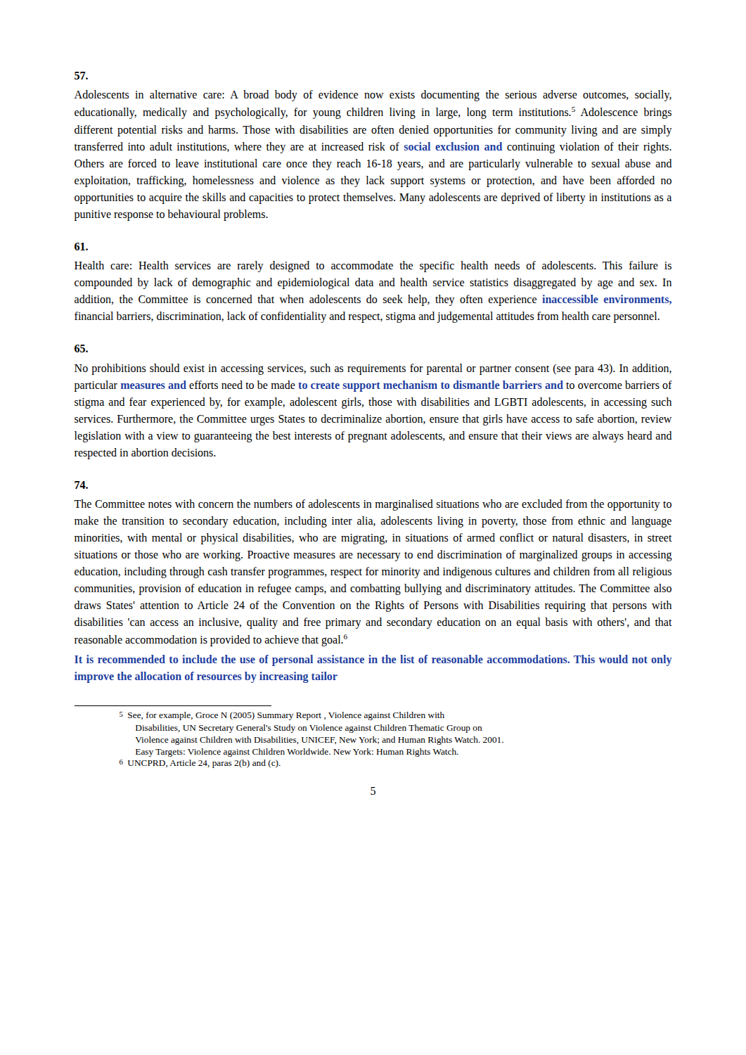57.
Adolescents in alternative care: A broad body of evidence now exists documenting the serious adverse outcomes, socially, educationally, medically and psychologically, for young children living in large, long term institutions.5 Adolescence brings different potential risks and harms. Those with disabilities are often denied opportunities for community living and are simply transferred into adult institutions, where they are at increased risk of social exclusion and continuing violation of their rights. Others are forced to leave institutional care once they reach 16-18 years, and are particularly vulnerable to sexual abuse and exploitation, trafficking, homelessness and violence as they lack support systems or protection, and have been afforded no opportunities to acquire the skills and capacities to protect themselves. Many adolescents are deprived of liberty in institutions as a punitive response to behavioural problems.
61.
Health care: Health services are rarely designed to accommodate the specific health needs of adolescents. This failure is compounded by lack of demographic and epidemiological data and health service statistics disaggregated by age and sex. In addition, the Committee is concerned that when adolescents do seek help, they often experience inaccessible environments, financial barriers, discrimination, lack of confidentiality and respect, stigma and judgemental attitudes from health care personnel.
65.
No prohibitions should exist in accessing services, such as requirements for parental or partner consent (see para 43). In addition, particular measures and efforts need to be made to create support mechanism to dismantle barriers and to overcome barriers of stigma and fear experienced by, for example, adolescent girls, those with disabilities and LGBTI adolescents, in accessing such services. Furthermore, the Committee urges States to decriminalize abortion, ensure that girls have access to safe abortion, review legislation with a view to guaranteeing the best interests of pregnant adolescents, and ensure that their views are always heard and respected in abortion decisions.
74.
The Committee notes with concern the numbers of adolescents in marginalised situations who are excluded from the opportunity to make the transition to secondary education, including inter alia, adolescents living in poverty, those from ethnic and language minorities, with mental or physical disabilities, who are migrating, in situations of armed conflict or natural disasters, in street situations or those who are working. Proactive measures are necessary to end discrimination of marginalized groups in accessing education, including through cash transfer programmes, respect for minority and indigenous cultures and children from all religious communities, provision of education in refugee camps, and combatting bullying and discriminatory attitudes. The Committee also draws States' attention to Article 24 of the Convention on the Rights of Persons with Disabilities requiring that persons with disabilities 'can access an inclusive, quality and free primary and secondary education on an equal basis with others', and that reasonable accommodation is provided to achieve that goal.6
It is recommended to include the use of personal assistance in the list of reasonable accommodations. This would not only improve the allocation of resources by increasing tailor
5
See, for example, Groce N (2005) Summary Report , Violence against Children with
Disabilities, UN Secretary General's Study on Violence against Children Thematic Group on
Violence against Children with Disabilities, UNICEF, New York; and Human Rights Watch. 2001.
Easy Targets: Violence against Children Worldwide. New York: Human Rights Watch.
6
UNCPRD, Article 24, paras 2(b) and (c).
5